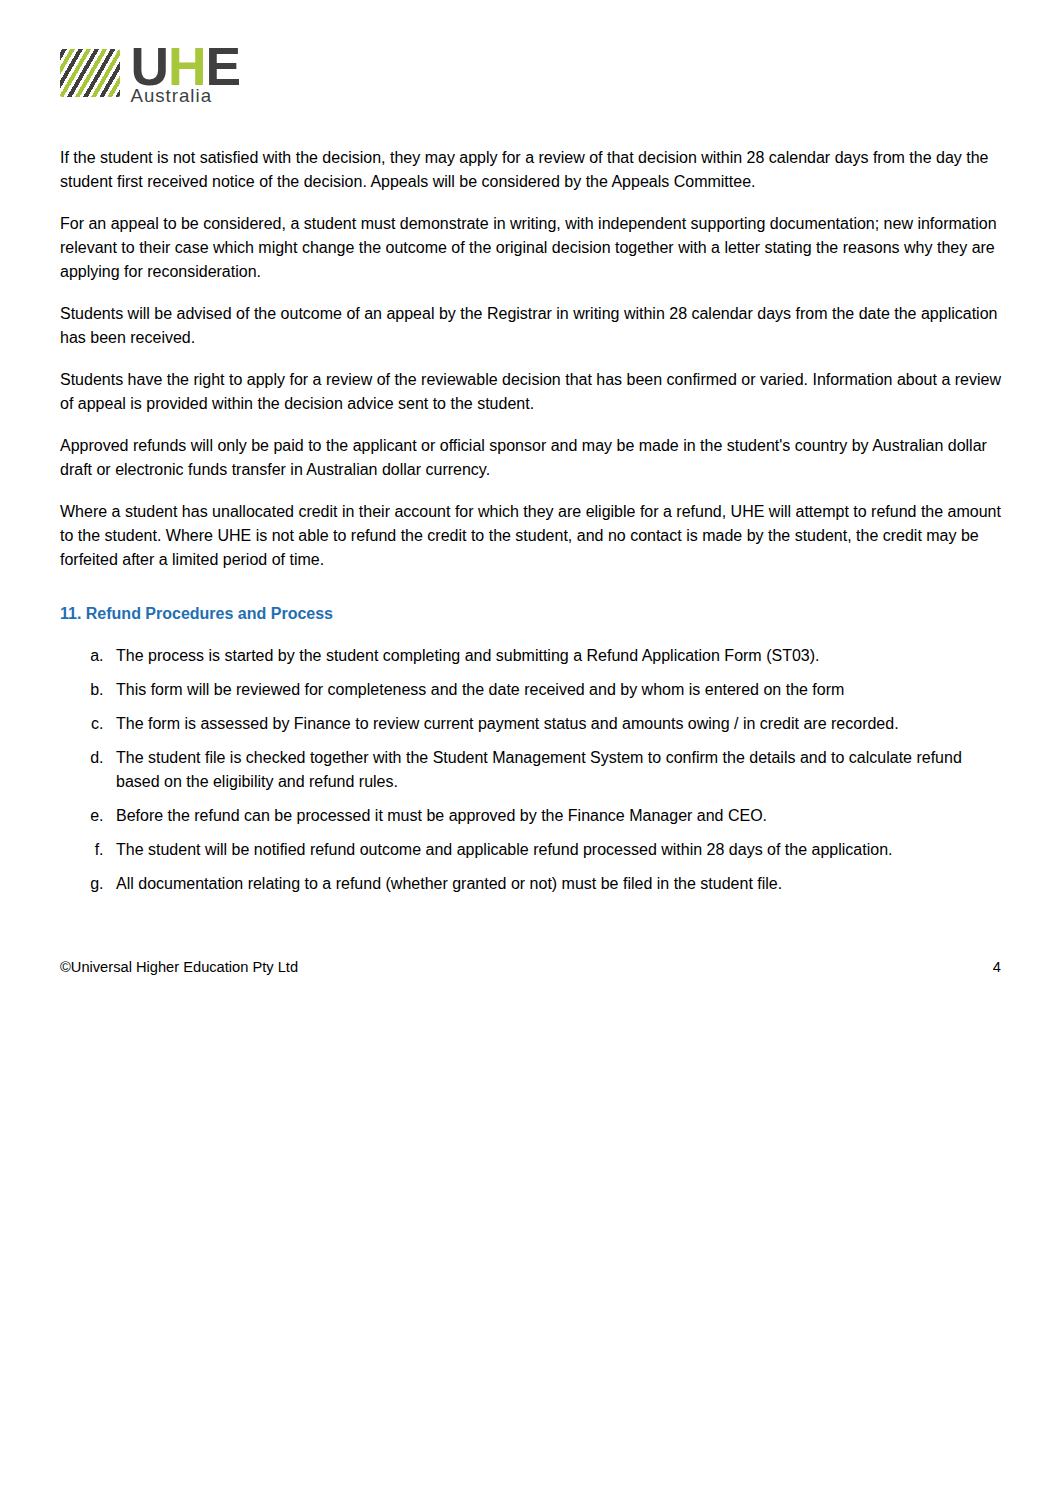UHE
Australia
If the student is not satisfied with the decision, they may apply for a review of that decision within 28 calendar days from the day the student first received notice of the decision. Appeals will be considered by the Appeals Committee.
For an appeal to be considered, a student must demonstrate in writing, with independent supporting documentation; new information relevant to their case which might change the outcome of the original decision together with a letter stating the reasons why they are applying for reconsideration.
Students will be advised of the outcome of an appeal by the Registrar in writing within 28 calendar days from the date the application has been received.
Students have the right to apply for a review of the reviewable decision that has been confirmed or varied. Information about a review of appeal is provided within the decision advice sent to the student.
Approved refunds will only be paid to the applicant or official sponsor and may be made in the student's country by Australian dollar draft or electronic funds transfer in Australian dollar currency.
Where a student has unallocated credit in their account for which they are eligible for a refund, UHE will attempt to refund the amount to the student. Where UHE is not able to refund the credit to the student, and no contact is made by the student, the credit may be forfeited after a limited period of time.
11. Refund Procedures and Process
The process is started by the student completing and submitting a Refund Application Form (ST03).
This form will be reviewed for completeness and the date received and by whom is entered on the form
The form is assessed by Finance to review current payment status and amounts owing / in credit are recorded.
The student file is checked together with the Student Management System to confirm the details and to calculate refund based on the eligibility and refund rules.
Before the refund can be processed it must be approved by the Finance Manager and CEO.
The student will be notified refund outcome and applicable refund processed within 28 days of the application.
All documentation relating to a refund (whether granted or not) must be filed in the student file.
©Universal Higher Education Pty Ltd 4